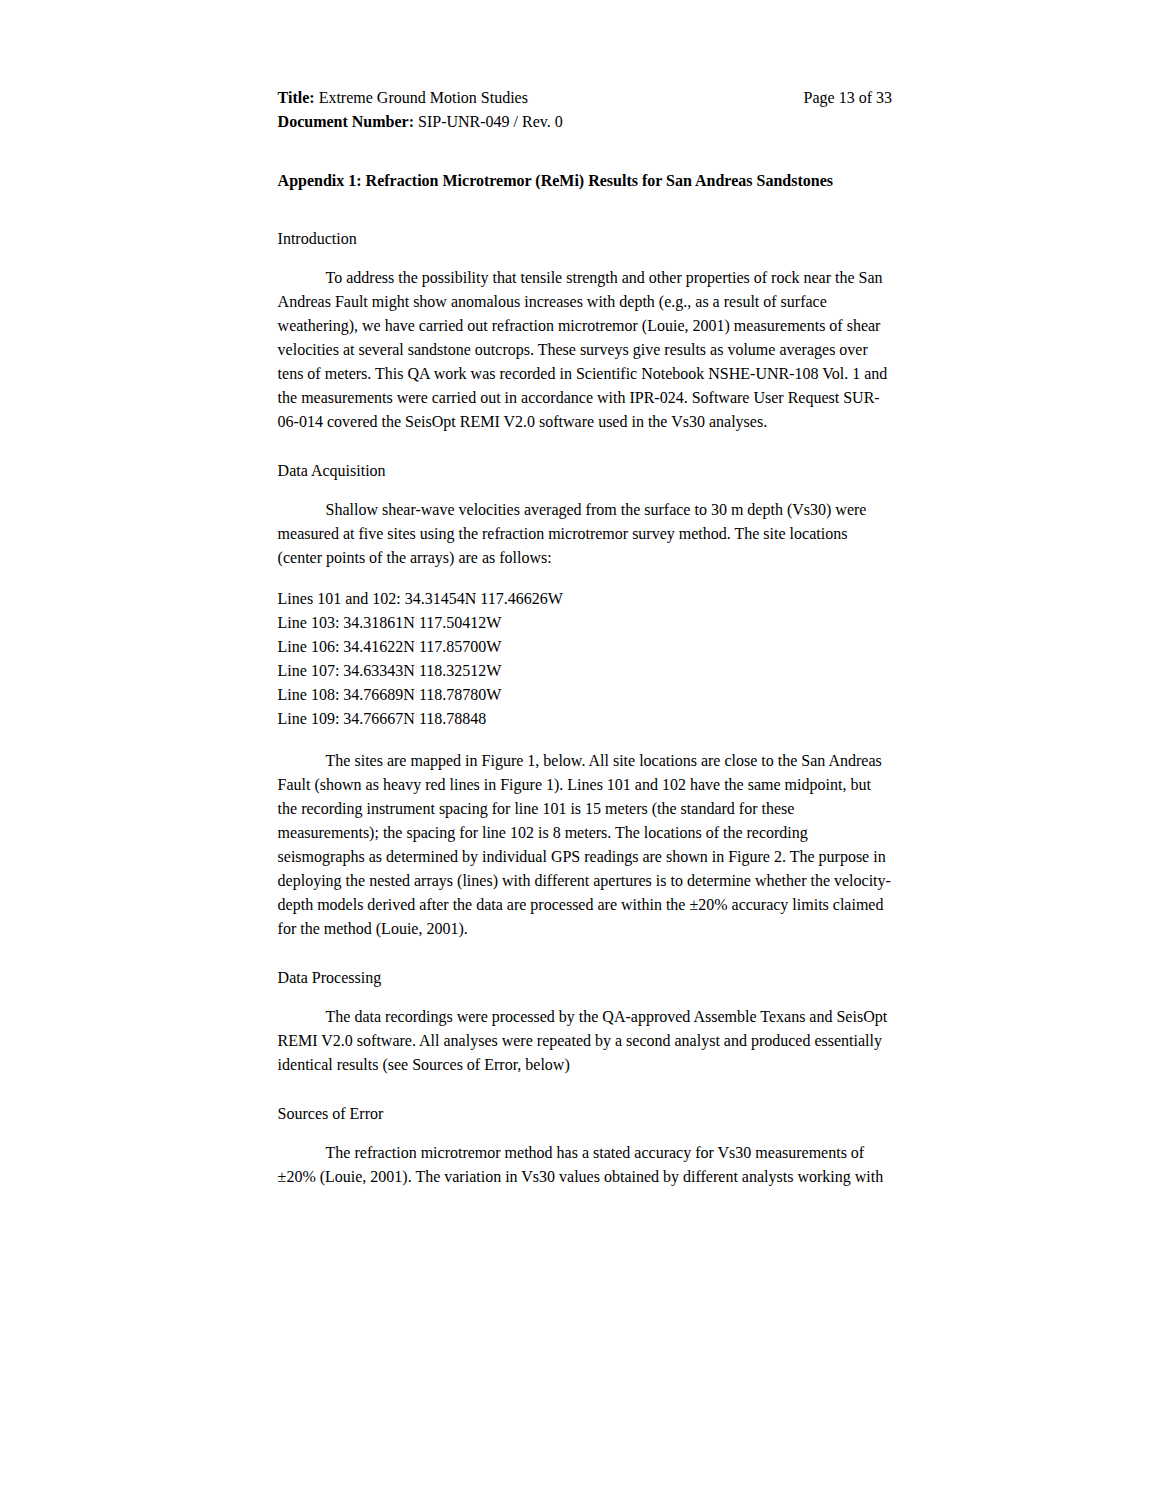Title: Extreme Ground Motion Studies
Document Number: SIP-UNR-049 / Rev. 0
Page 13 of 33
Appendix 1: Refraction Microtremor (ReMi) Results for San Andreas Sandstones
Introduction
To address the possibility that tensile strength and other properties of rock near the San Andreas Fault might show anomalous increases with depth (e.g., as a result of surface weathering), we have carried out refraction microtremor (Louie, 2001) measurements of shear velocities at several sandstone outcrops. These surveys give results as volume averages over tens of meters. This QA work was recorded in Scientific Notebook NSHE-UNR-108 Vol. 1 and the measurements were carried out in accordance with IPR-024. Software User Request SUR-06-014 covered the SeisOpt REMI V2.0 software used in the Vs30 analyses.
Data Acquisition
Shallow shear-wave velocities averaged from the surface to 30 m depth (Vs30) were measured at five sites using the refraction microtremor survey method. The site locations (center points of the arrays) are as follows:
Lines 101 and 102: 34.31454N 117.46626W
Line 103: 34.31861N 117.50412W
Line 106: 34.41622N 117.85700W
Line 107: 34.63343N 118.32512W
Line 108: 34.76689N 118.78780W
Line 109: 34.76667N 118.78848
The sites are mapped in Figure 1, below. All site locations are close to the San Andreas Fault (shown as heavy red lines in Figure 1). Lines 101 and 102 have the same midpoint, but the recording instrument spacing for line 101 is 15 meters (the standard for these measurements); the spacing for line 102 is 8 meters. The locations of the recording seismographs as determined by individual GPS readings are shown in Figure 2. The purpose in deploying the nested arrays (lines) with different apertures is to determine whether the velocity-depth models derived after the data are processed are within the ±20% accuracy limits claimed for the method (Louie, 2001).
Data Processing
The data recordings were processed by the QA-approved Assemble Texans and SeisOpt REMI V2.0 software. All analyses were repeated by a second analyst and produced essentially identical results (see Sources of Error, below)
Sources of Error
The refraction microtremor method has a stated accuracy for Vs30 measurements of ±20% (Louie, 2001). The variation in Vs30 values obtained by different analysts working with